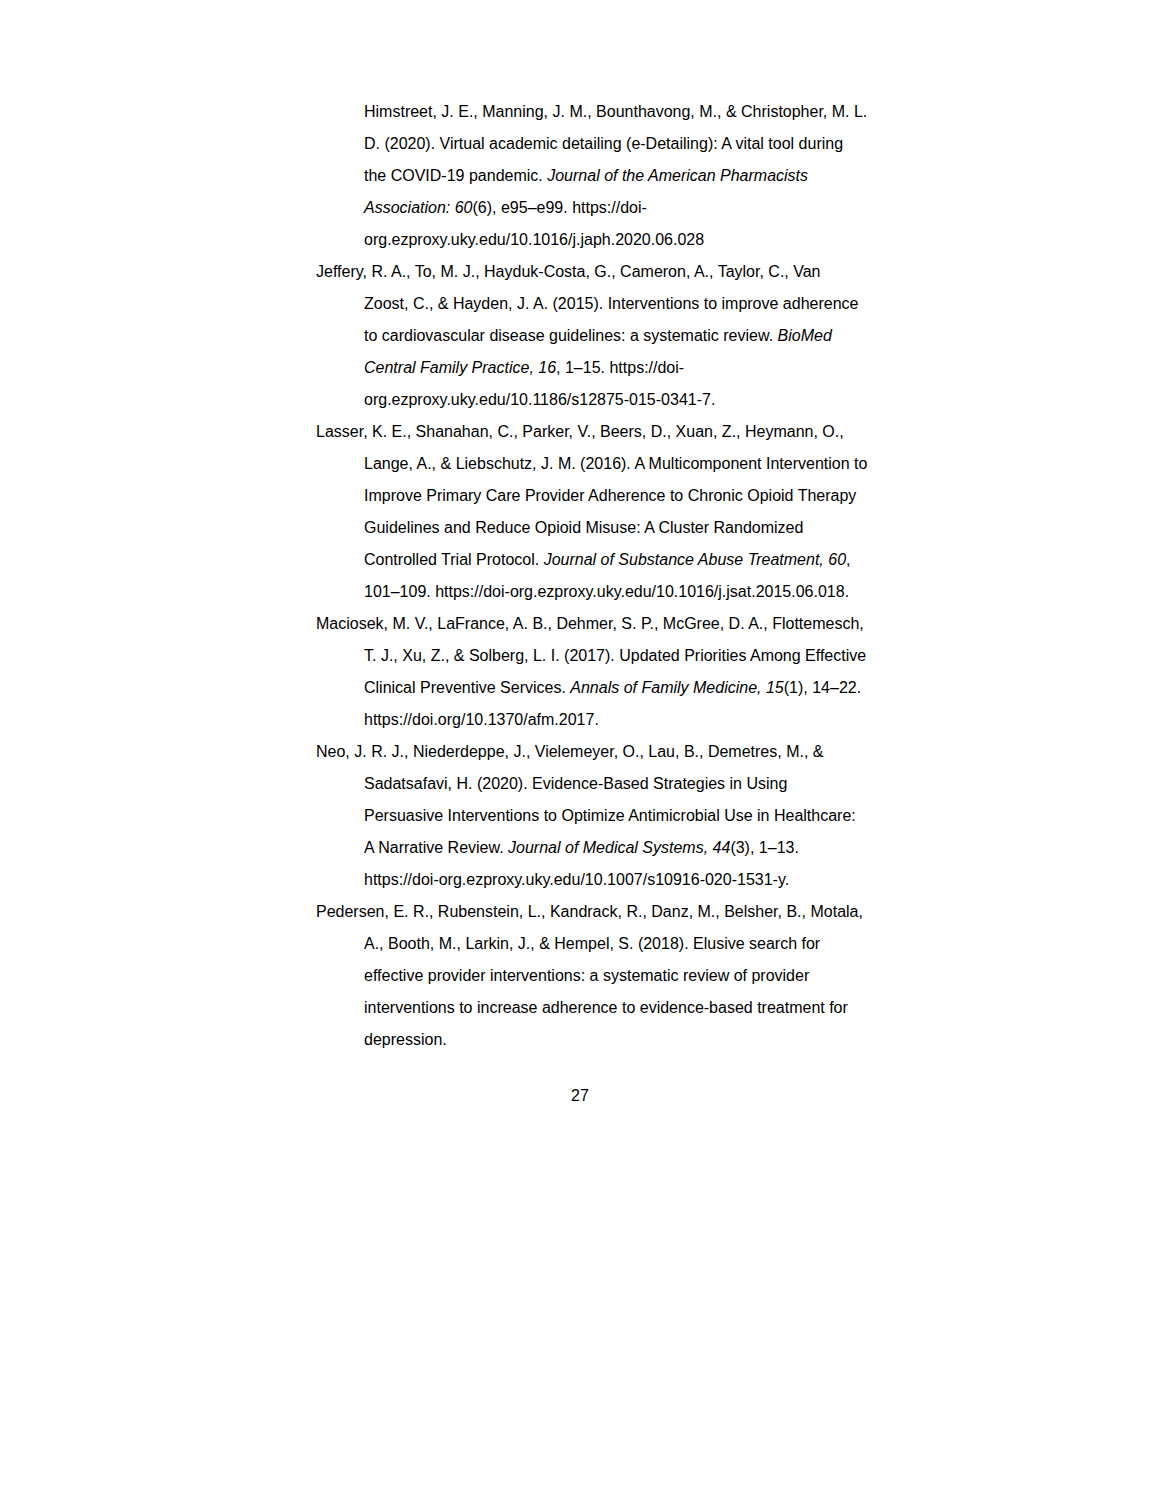Himstreet, J. E., Manning, J. M., Bounthavong, M., & Christopher, M. L. D. (2020). Virtual academic detailing (e-Detailing): A vital tool during the COVID-19 pandemic. Journal of the American Pharmacists Association: 60(6), e95–e99. https://doi-org.ezproxy.uky.edu/10.1016/j.japh.2020.06.028
Jeffery, R. A., To, M. J., Hayduk-Costa, G., Cameron, A., Taylor, C., Van Zoost, C., & Hayden, J. A. (2015). Interventions to improve adherence to cardiovascular disease guidelines: a systematic review. BioMed Central Family Practice, 16, 1–15. https://doi-org.ezproxy.uky.edu/10.1186/s12875-015-0341-7.
Lasser, K. E., Shanahan, C., Parker, V., Beers, D., Xuan, Z., Heymann, O., Lange, A., & Liebschutz, J. M. (2016). A Multicomponent Intervention to Improve Primary Care Provider Adherence to Chronic Opioid Therapy Guidelines and Reduce Opioid Misuse: A Cluster Randomized Controlled Trial Protocol. Journal of Substance Abuse Treatment, 60, 101–109. https://doi-org.ezproxy.uky.edu/10.1016/j.jsat.2015.06.018.
Maciosek, M. V., LaFrance, A. B., Dehmer, S. P., McGree, D. A., Flottemesch, T. J., Xu, Z., & Solberg, L. I. (2017). Updated Priorities Among Effective Clinical Preventive Services. Annals of Family Medicine, 15(1), 14–22. https://doi.org/10.1370/afm.2017.
Neo, J. R. J., Niederdeppe, J., Vielemeyer, O., Lau, B., Demetres, M., & Sadatsafavi, H. (2020). Evidence-Based Strategies in Using Persuasive Interventions to Optimize Antimicrobial Use in Healthcare: A Narrative Review. Journal of Medical Systems, 44(3), 1–13. https://doi-org.ezproxy.uky.edu/10.1007/s10916-020-1531-y.
Pedersen, E. R., Rubenstein, L., Kandrack, R., Danz, M., Belsher, B., Motala, A., Booth, M., Larkin, J., & Hempel, S. (2018). Elusive search for effective provider interventions: a systematic review of provider interventions to increase adherence to evidence-based treatment for depression.
27